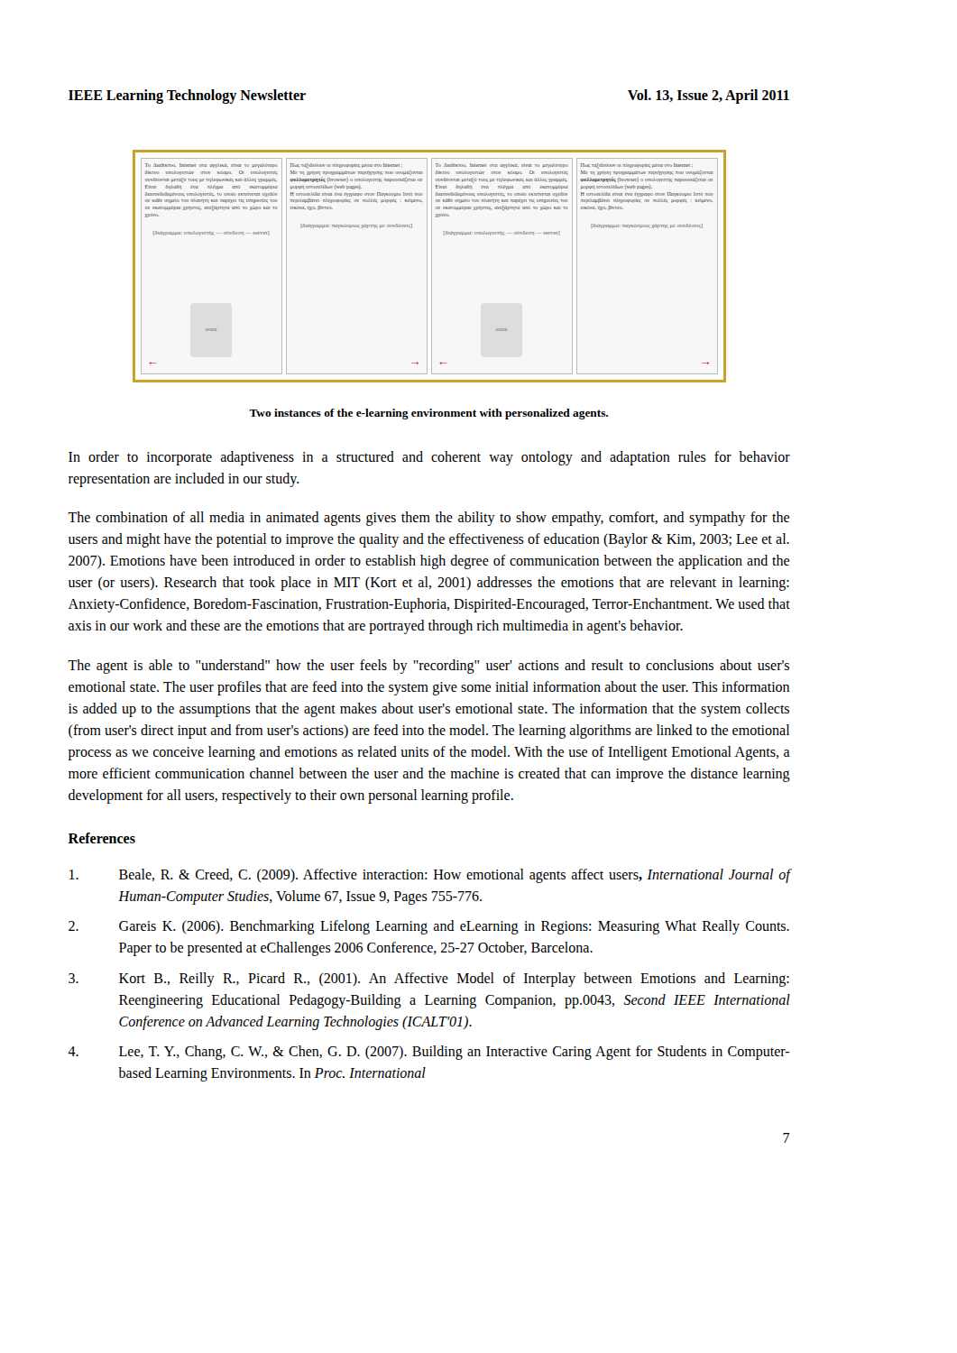IEEE Learning Technology Newsletter Vol. 13, Issue 2, April 2011
Το Διαδίκτυο, Internet στα αγγλικά, είναι το μεγαλύτερο δίκτυο υπολογιστών στον κόσμο. Οι υπολογιστές συνδέονται μεταξύ τους με τηλεφωνικές και άλλες γραμμές. Είναι δηλαδή ένα πλέγμα από εκατομμύρια διασυνδεδεμένους υπολογιστές, το οποίο εκτείνεται σχεδόν σε κάθε σημείο του πλανήτη και παρέχει τις υπηρεσίες του σε εκατομμύρια χρήστες, ανεξάρτητα από το χώρο και το χρόνο.
[διάγραμμα: υπολογιστής — σύνδεση — server]
avatar
←
Πως ταξιδεύουν οι πληροφορίες μέσα στο Internet ;
Με τη χρήση προγραμμάτων περιήγησης που ονομάζονται φυλλομετρητές (browser) ο υπολογιστής παρουσιάζεται σε μορφή ιστοσελίδων (web pages).
Η ιστοσελίδα είναι ένα έγγραφο στον Παγκόσμιο Ιστό που περιλαμβάνει πληροφορίες σε πολλές μορφές : κείμενο, εικόνα, ήχο, βίντεο.
[διάγραμμα: παγκόσμιος χάρτης με συνδέσεις]
→
Το Διαδίκτυο, Internet στα αγγλικά, είναι το μεγαλύτερο δίκτυο υπολογιστών στον κόσμο. Οι υπολογιστές συνδέονται μεταξύ τους με τηλεφωνικές και άλλες γραμμές. Είναι δηλαδή ένα πλέγμα από εκατομμύρια διασυνδεδεμένους υπολογιστές, το οποίο εκτείνεται σχεδόν σε κάθε σημείο του πλανήτη και παρέχει τις υπηρεσίες του σε εκατομμύρια χρήστες, ανεξάρτητα από το χώρο και το χρόνο.
[διάγραμμα: υπολογιστής — σύνδεση — server]
avatar
←
Πως ταξιδεύουν οι πληροφορίες μέσα στο Internet ;
Με τη χρήση προγραμμάτων περιήγησης που ονομάζονται φυλλομετρητές (browser) ο υπολογιστής παρουσιάζεται σε μορφή ιστοσελίδων (web pages).
Η ιστοσελίδα είναι ένα έγγραφο στον Παγκόσμιο Ιστό που περιλαμβάνει πληροφορίες σε πολλές μορφές : κείμενο, εικόνα, ήχο, βίντεο.
[διάγραμμα: παγκόσμιος χάρτης με συνδέσεις]
→
Two instances of the e-learning environment with personalized agents.
In order to incorporate adaptiveness in a structured and coherent way ontology and adaptation rules for behavior representation are included in our study.
The combination of all media in animated agents gives them the ability to show empathy, comfort, and sympathy for the users and might have the potential to improve the quality and the effectiveness of education (Baylor & Kim, 2003; Lee et al. 2007). Emotions have been introduced in order to establish high degree of communication between the application and the user (or users). Research that took place in MIT (Kort et al, 2001) addresses the emotions that are relevant in learning: Anxiety-Confidence, Boredom-Fascination, Frustration-Euphoria, Dispirited-Encouraged, Terror-Enchantment. We used that axis in our work and these are the emotions that are portrayed through rich multimedia in agent's behavior.
The agent is able to "understand" how the user feels by "recording" user' actions and result to conclusions about user's emotional state. The user profiles that are feed into the system give some initial information about the user. This information is added up to the assumptions that the agent makes about user's emotional state. The information that the system collects (from user's direct input and from user's actions) are feed into the model. The learning algorithms are linked to the emotional process as we conceive learning and emotions as related units of the model. With the use of Intelligent Emotional Agents, a more efficient communication channel between the user and the machine is created that can improve the distance learning development for all users, respectively to their own personal learning profile.
References
Beale, R. & Creed, C. (2009). Affective interaction: How emotional agents affect users, International Journal of Human-Computer Studies, Volume 67, Issue 9, Pages 755-776.
Gareis K. (2006). Benchmarking Lifelong Learning and eLearning in Regions: Measuring What Really Counts. Paper to be presented at eChallenges 2006 Conference, 25-27 October, Barcelona.
Kort B., Reilly R., Picard R., (2001). An Affective Model of Interplay between Emotions and Learning: Reengineering Educational Pedagogy-Building a Learning Companion, pp.0043, Second IEEE International Conference on Advanced Learning Technologies (ICALT'01).
Lee, T. Y., Chang, C. W., & Chen, G. D. (2007). Building an Interactive Caring Agent for Students in Computer-based Learning Environments. In Proc. International
7